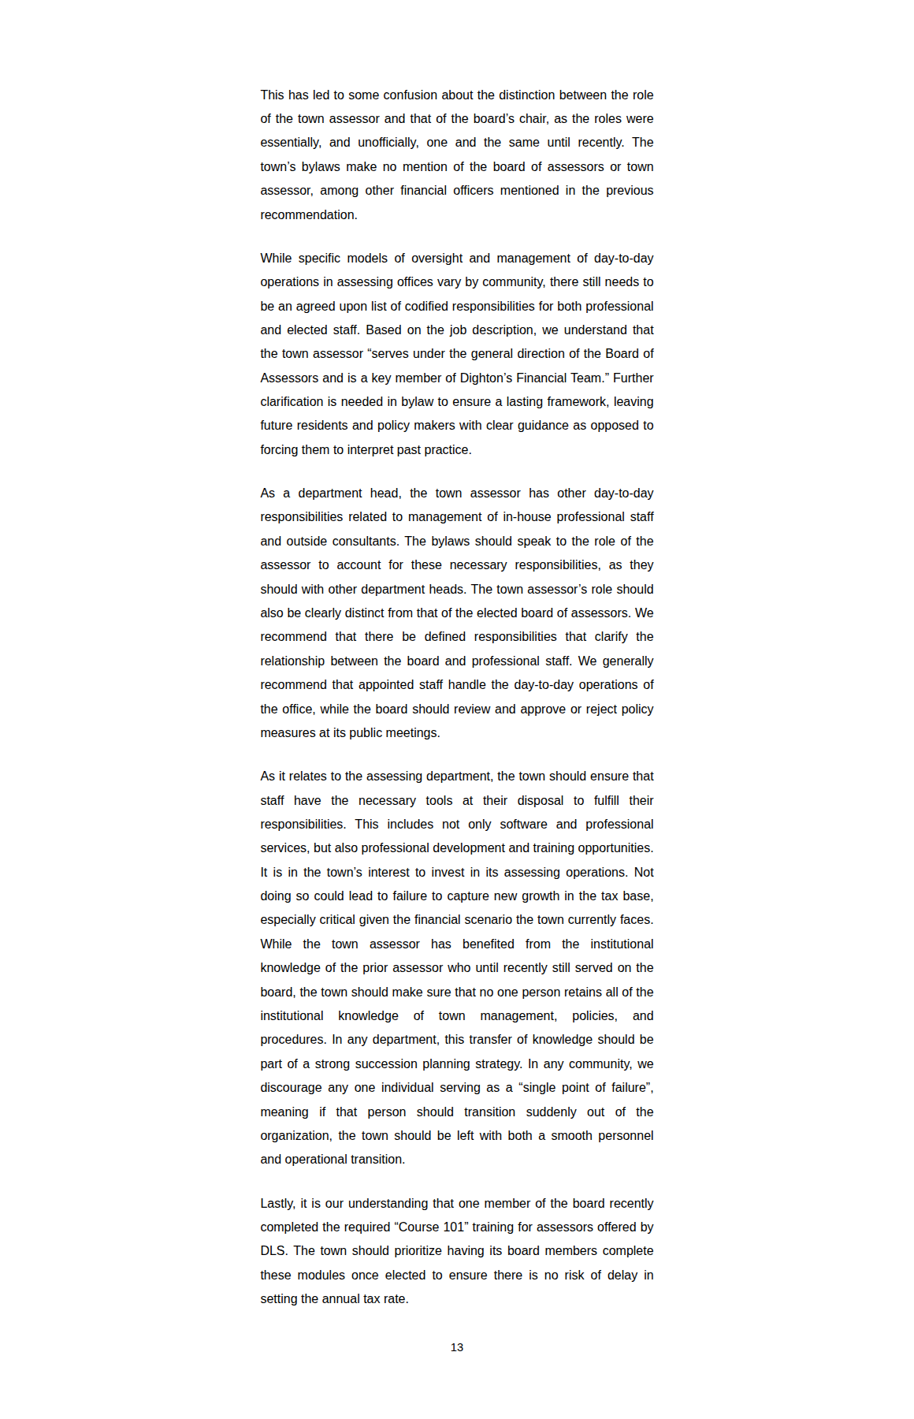This has led to some confusion about the distinction between the role of the town assessor and that of the board’s chair, as the roles were essentially, and unofficially, one and the same until recently. The town’s bylaws make no mention of the board of assessors or town assessor, among other financial officers mentioned in the previous recommendation.
While specific models of oversight and management of day-to-day operations in assessing offices vary by community, there still needs to be an agreed upon list of codified responsibilities for both professional and elected staff. Based on the job description, we understand that the town assessor “serves under the general direction of the Board of Assessors and is a key member of Dighton’s Financial Team.” Further clarification is needed in bylaw to ensure a lasting framework, leaving future residents and policy makers with clear guidance as opposed to forcing them to interpret past practice.
As a department head, the town assessor has other day-to-day responsibilities related to management of in-house professional staff and outside consultants. The bylaws should speak to the role of the assessor to account for these necessary responsibilities, as they should with other department heads. The town assessor’s role should also be clearly distinct from that of the elected board of assessors. We recommend that there be defined responsibilities that clarify the relationship between the board and professional staff. We generally recommend that appointed staff handle the day-to-day operations of the office, while the board should review and approve or reject policy measures at its public meetings.
As it relates to the assessing department, the town should ensure that staff have the necessary tools at their disposal to fulfill their responsibilities. This includes not only software and professional services, but also professional development and training opportunities. It is in the town’s interest to invest in its assessing operations. Not doing so could lead to failure to capture new growth in the tax base, especially critical given the financial scenario the town currently faces. While the town assessor has benefited from the institutional knowledge of the prior assessor who until recently still served on the board, the town should make sure that no one person retains all of the institutional knowledge of town management, policies, and procedures. In any department, this transfer of knowledge should be part of a strong succession planning strategy. In any community, we discourage any one individual serving as a “single point of failure”, meaning if that person should transition suddenly out of the organization, the town should be left with both a smooth personnel and operational transition.
Lastly, it is our understanding that one member of the board recently completed the required “Course 101” training for assessors offered by DLS. The town should prioritize having its board members complete these modules once elected to ensure there is no risk of delay in setting the annual tax rate.
13